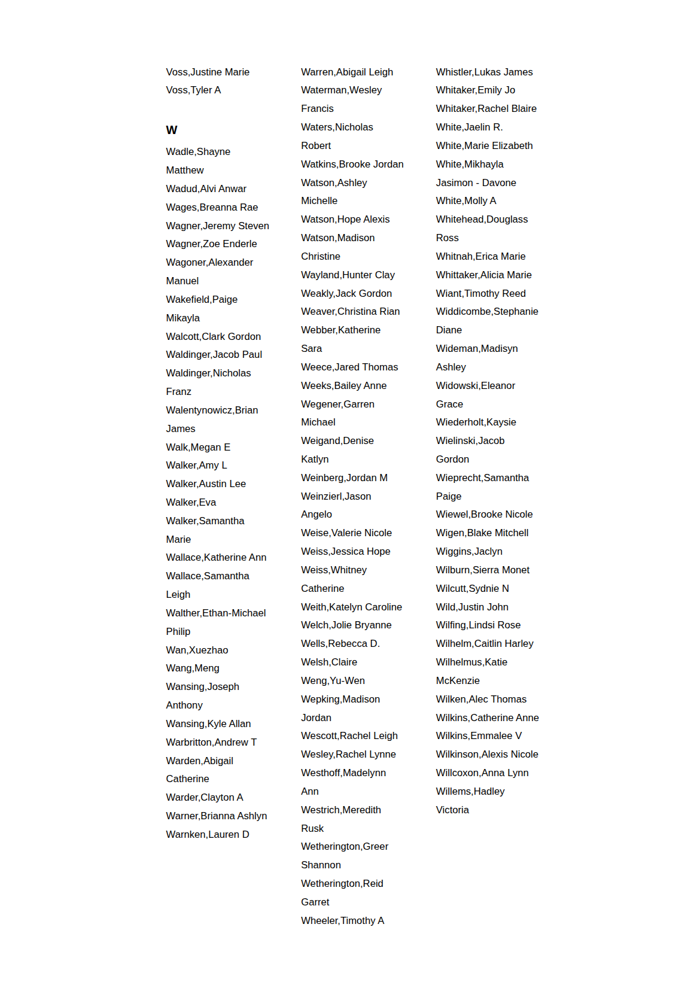Voss,Justine Marie
Voss,Tyler A
W
Wadle,Shayne Matthew
Wadud,Alvi Anwar
Wages,Breanna Rae
Wagner,Jeremy Steven
Wagner,Zoe Enderle
Wagoner,Alexander Manuel
Wakefield,Paige Mikayla
Walcott,Clark Gordon
Waldinger,Jacob Paul
Waldinger,Nicholas Franz
Walentynowicz,Brian James
Walk,Megan E
Walker,Amy L
Walker,Austin Lee
Walker,Eva
Walker,Samantha Marie
Wallace,Katherine Ann
Wallace,Samantha Leigh
Walther,Ethan-Michael Philip
Wan,Xuezhao
Wang,Meng
Wansing,Joseph Anthony
Wansing,Kyle Allan
Warbritton,Andrew T
Warden,Abigail Catherine
Warder,Clayton A
Warner,Brianna Ashlyn
Warnken,Lauren D
Warren,Abigail Leigh
Waterman,Wesley Francis
Waters,Nicholas Robert
Watkins,Brooke Jordan
Watson,Ashley Michelle
Watson,Hope Alexis
Watson,Madison Christine
Wayland,Hunter Clay
Weakly,Jack Gordon
Weaver,Christina Rian
Webber,Katherine Sara
Weece,Jared Thomas
Weeks,Bailey Anne
Wegener,Garren Michael
Weigand,Denise Katlyn
Weinberg,Jordan M
Weinzierl,Jason Angelo
Weise,Valerie Nicole
Weiss,Jessica Hope
Weiss,Whitney Catherine
Weith,Katelyn Caroline
Welch,Jolie Bryanne
Wells,Rebecca D.
Welsh,Claire
Weng,Yu-Wen
Wepking,Madison Jordan
Wescott,Rachel Leigh
Wesley,Rachel Lynne
Westhoff,Madelynn Ann
Westrich,Meredith Rusk
Wetherington,Greer Shannon
Wetherington,Reid Garret
Wheeler,Timothy A
Whistler,Lukas James
Whitaker,Emily Jo
Whitaker,Rachel Blaire
White,Jaelin R.
White,Marie Elizabeth
White,Mikhayla Jasimon - Davone
White,Molly A
Whitehead,Douglass Ross
Whitnah,Erica Marie
Whittaker,Alicia Marie
Wiant,Timothy Reed
Widdicombe,Stephanie Diane
Wideman,Madisyn Ashley
Widowski,Eleanor Grace
Wiederholt,Kaysie
Wielinski,Jacob Gordon
Wieprecht,Samantha Paige
Wiewel,Brooke Nicole
Wigen,Blake Mitchell
Wiggins,Jaclyn
Wilburn,Sierra Monet
Wilcutt,Sydnie N
Wild,Justin John
Wilfing,Lindsi Rose
Wilhelm,Caitlin Harley
Wilhelmus,Katie McKenzie
Wilken,Alec Thomas
Wilkins,Catherine Anne
Wilkins,Emmalee V
Wilkinson,Alexis Nicole
Willcoxon,Anna Lynn
Willems,Hadley Victoria